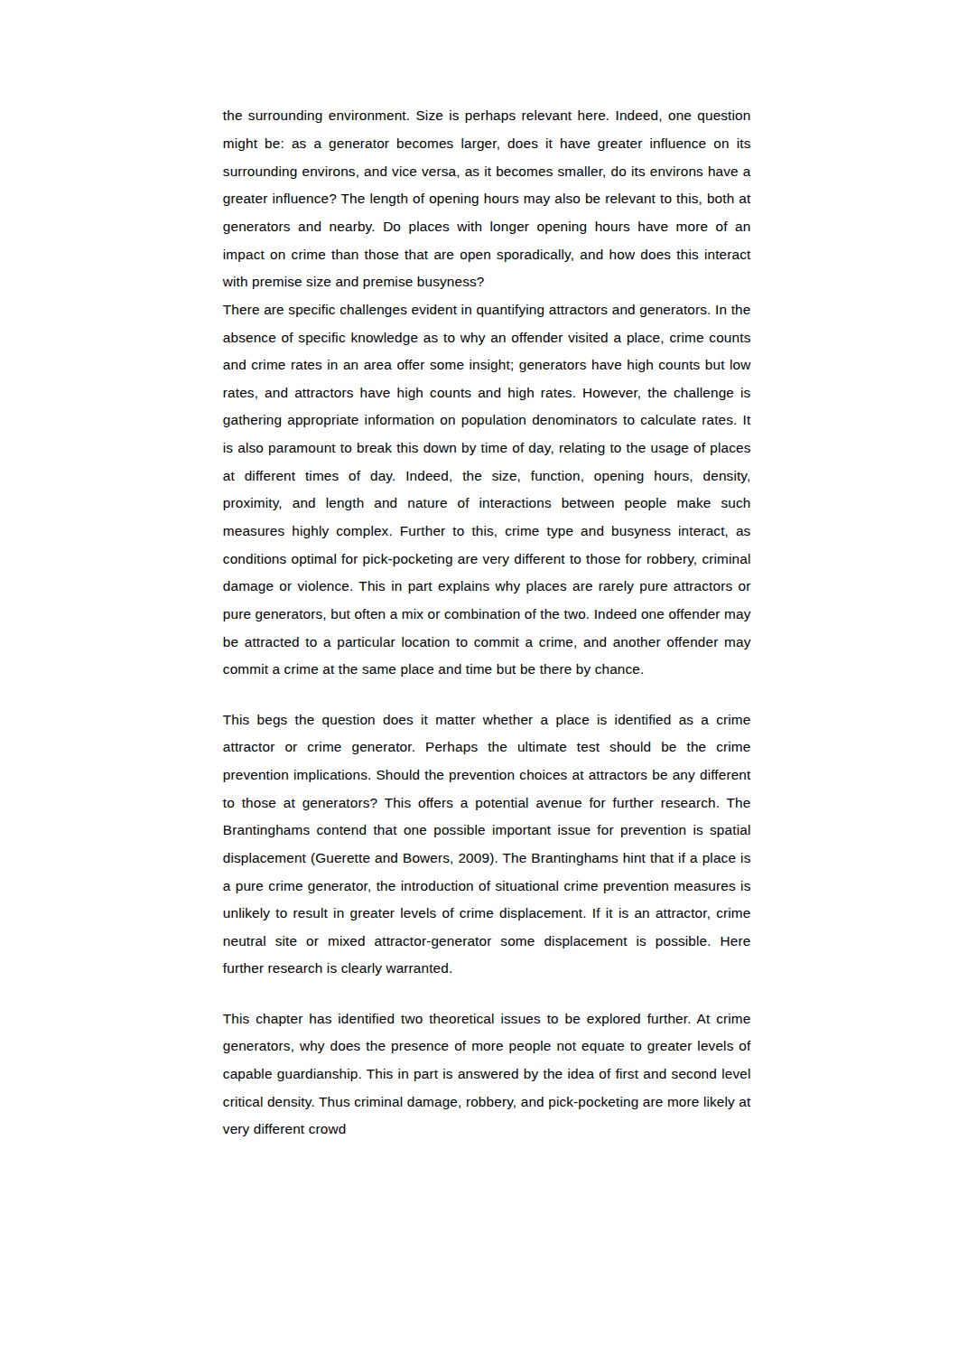the surrounding environment. Size is perhaps relevant here. Indeed, one question might be: as a generator becomes larger, does it have greater influence on its surrounding environs, and vice versa, as it becomes smaller, do its environs have a greater influence? The length of opening hours may also be relevant to this, both at generators and nearby. Do places with longer opening hours have more of an impact on crime than those that are open sporadically, and how does this interact with premise size and premise busyness?
There are specific challenges evident in quantifying attractors and generators. In the absence of specific knowledge as to why an offender visited a place, crime counts and crime rates in an area offer some insight; generators have high counts but low rates, and attractors have high counts and high rates. However, the challenge is gathering appropriate information on population denominators to calculate rates. It is also paramount to break this down by time of day, relating to the usage of places at different times of day. Indeed, the size, function, opening hours, density, proximity, and length and nature of interactions between people make such measures highly complex. Further to this, crime type and busyness interact, as conditions optimal for pick-pocketing are very different to those for robbery, criminal damage or violence. This in part explains why places are rarely pure attractors or pure generators, but often a mix or combination of the two. Indeed one offender may be attracted to a particular location to commit a crime, and another offender may commit a crime at the same place and time but be there by chance.
This begs the question does it matter whether a place is identified as a crime attractor or crime generator. Perhaps the ultimate test should be the crime prevention implications. Should the prevention choices at attractors be any different to those at generators? This offers a potential avenue for further research. The Brantinghams contend that one possible important issue for prevention is spatial displacement (Guerette and Bowers, 2009). The Brantinghams hint that if a place is a pure crime generator, the introduction of situational crime prevention measures is unlikely to result in greater levels of crime displacement. If it is an attractor, crime neutral site or mixed attractor-generator some displacement is possible. Here further research is clearly warranted.
This chapter has identified two theoretical issues to be explored further. At crime generators, why does the presence of more people not equate to greater levels of capable guardianship. This in part is answered by the idea of first and second level critical density. Thus criminal damage, robbery, and pick-pocketing are more likely at very different crowd